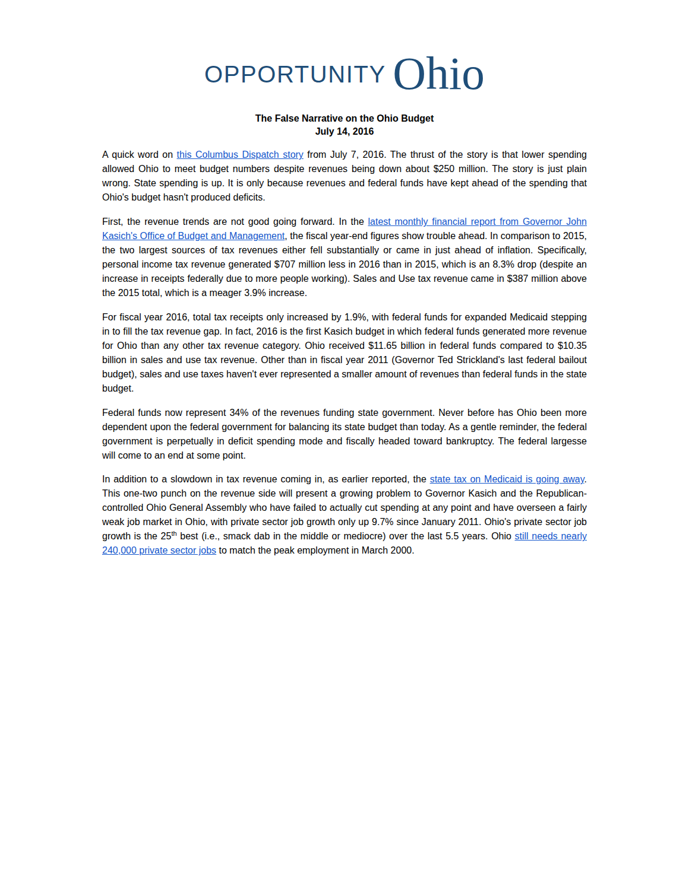OPPORTUNITY Ohio
The False Narrative on the Ohio Budget July 14, 2016
A quick word on this Columbus Dispatch story from July 7, 2016. The thrust of the story is that lower spending allowed Ohio to meet budget numbers despite revenues being down about $250 million. The story is just plain wrong. State spending is up. It is only because revenues and federal funds have kept ahead of the spending that Ohio's budget hasn't produced deficits.
First, the revenue trends are not good going forward. In the latest monthly financial report from Governor John Kasich's Office of Budget and Management, the fiscal year-end figures show trouble ahead. In comparison to 2015, the two largest sources of tax revenues either fell substantially or came in just ahead of inflation. Specifically, personal income tax revenue generated $707 million less in 2016 than in 2015, which is an 8.3% drop (despite an increase in receipts federally due to more people working). Sales and Use tax revenue came in $387 million above the 2015 total, which is a meager 3.9% increase.
For fiscal year 2016, total tax receipts only increased by 1.9%, with federal funds for expanded Medicaid stepping in to fill the tax revenue gap. In fact, 2016 is the first Kasich budget in which federal funds generated more revenue for Ohio than any other tax revenue category. Ohio received $11.65 billion in federal funds compared to $10.35 billion in sales and use tax revenue. Other than in fiscal year 2011 (Governor Ted Strickland's last federal bailout budget), sales and use taxes haven't ever represented a smaller amount of revenues than federal funds in the state budget.
Federal funds now represent 34% of the revenues funding state government. Never before has Ohio been more dependent upon the federal government for balancing its state budget than today. As a gentle reminder, the federal government is perpetually in deficit spending mode and fiscally headed toward bankruptcy. The federal largesse will come to an end at some point.
In addition to a slowdown in tax revenue coming in, as earlier reported, the state tax on Medicaid is going away. This one-two punch on the revenue side will present a growing problem to Governor Kasich and the Republican-controlled Ohio General Assembly who have failed to actually cut spending at any point and have overseen a fairly weak job market in Ohio, with private sector job growth only up 9.7% since January 2011. Ohio's private sector job growth is the 25th best (i.e., smack dab in the middle or mediocre) over the last 5.5 years. Ohio still needs nearly 240,000 private sector jobs to match the peak employment in March 2000.